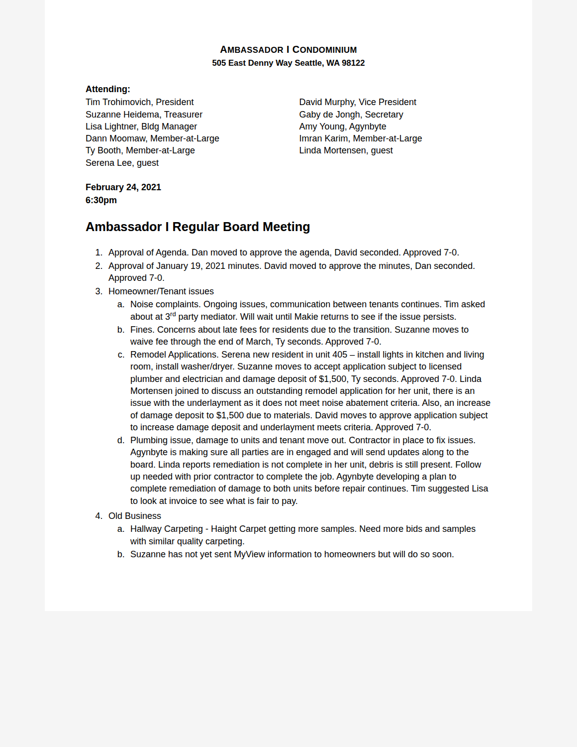AMBASSADOR I CONDOMINIUM
505 East Denny Way Seattle, WA 98122
Attending:
| Tim Trohimovich, President | David Murphy, Vice President |
| Suzanne Heidema, Treasurer | Gaby de Jongh, Secretary |
| Lisa Lightner, Bldg Manager | Amy Young, Agynbyte |
| Dann Moomaw, Member-at-Large | Imran Karim, Member-at-Large |
| Ty Booth, Member-at-Large | Linda Mortensen, guest |
| Serena Lee, guest | |
February 24, 2021
6:30pm
Ambassador I Regular Board Meeting
Approval of Agenda. Dan moved to approve the agenda, David seconded. Approved 7-0.
Approval of January 19, 2021 minutes. David moved to approve the minutes, Dan seconded. Approved 7-0.
Homeowner/Tenant issues
Noise complaints. Ongoing issues, communication between tenants continues. Tim asked about at 3rd party mediator. Will wait until Makie returns to see if the issue persists.
Fines. Concerns about late fees for residents due to the transition. Suzanne moves to waive fee through the end of March, Ty seconds. Approved 7-0.
Remodel Applications. Serena new resident in unit 405 – install lights in kitchen and living room, install washer/dryer. Suzanne moves to accept application subject to licensed plumber and electrician and damage deposit of $1,500, Ty seconds. Approved 7-0. Linda Mortensen joined to discuss an outstanding remodel application for her unit, there is an issue with the underlayment as it does not meet noise abatement criteria. Also, an increase of damage deposit to $1,500 due to materials. David moves to approve application subject to increase damage deposit and underlayment meets criteria. Approved 7-0.
Plumbing issue, damage to units and tenant move out. Contractor in place to fix issues. Agynbyte is making sure all parties are in engaged and will send updates along to the board. Linda reports remediation is not complete in her unit, debris is still present. Follow up needed with prior contractor to complete the job. Agynbyte developing a plan to complete remediation of damage to both units before repair continues. Tim suggested Lisa to look at invoice to see what is fair to pay.
Old Business
Hallway Carpeting - Haight Carpet getting more samples. Need more bids and samples with similar quality carpeting.
Suzanne has not yet sent MyView information to homeowners but will do so soon.